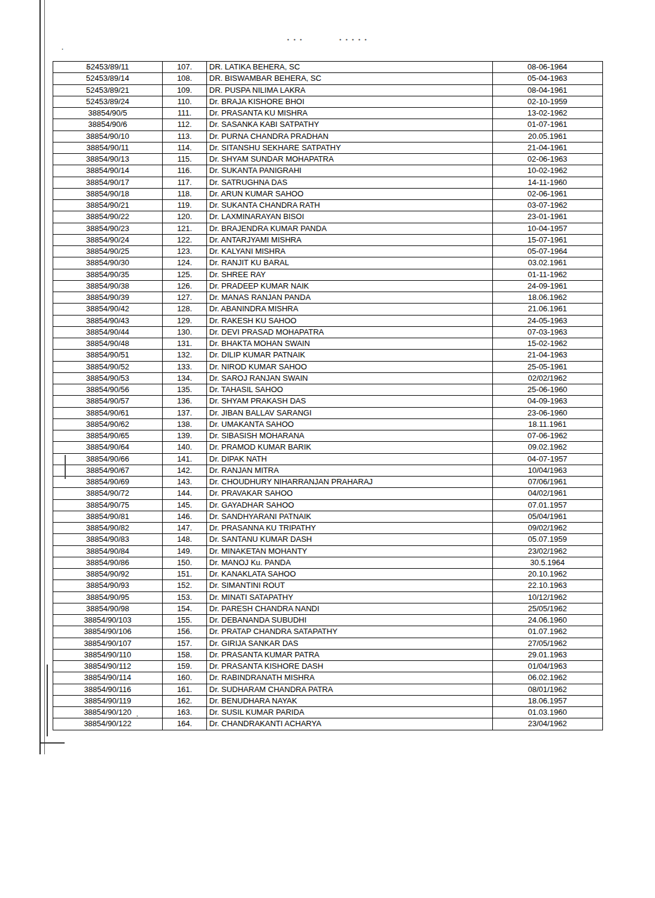.
−
• • •• • • • •
| 52453/89/11 | 107. | DR. LATIKA BEHERA, SC | 08-06-1964 |
| 52453/89/14 | 108. | DR. BISWAMBAR BEHERA, SC | 05-04-1963 |
| 52453/89/21 | 109. | DR. PUSPA NILIMA LAKRA | 08-04-1961 |
| 52453/89/24 | 110. | Dr. BRAJA KISHORE BHOI | 02-10-1959 |
| 38854/90/5 | 111. | Dr. PRASANTA KU MISHRA | 13-02-1962 |
| 38854/90/6 | 112. | Dr. SASANKA KABI SATPATHY | 01-07-1961 |
| 38854/90/10 | 113. | Dr. PURNA CHANDRA PRADHAN | 20.05.1961 |
| 38854/90/11 | 114. | Dr. SITANSHU SEKHARE SATPATHY | 21-04-1961 |
| 38854/90/13 | 115. | Dr. SHYAM SUNDAR MOHAPATRA | 02-06-1963 |
| 38854/90/14 | 116. | Dr. SUKANTA PANIGRAHI | 10-02-1962 |
| 38854/90/17 | 117. | Dr. SATRUGHNA DAS | 14-11-1960 |
| 38854/90/18 | 118. | Dr. ARUN KUMAR SAHOO | 02-06-1961 |
| 38854/90/21 | 119. | Dr. SUKANTA CHANDRA RATH | 03-07-1962 |
| 38854/90/22 | 120. | Dr. LAXMINARAYAN BISOI | 23-01-1961 |
| 38854/90/23 | 121. | Dr. BRAJENDRA KUMAR PANDA | 10-04-1957 |
| 38854/90/24 | 122. | Dr. ANTARJYAMI MISHRA | 15-07-1961 |
| 38854/90/25 | 123. | Dr. KALYANI MISHRA | 05-07-1964 |
| 38854/90/30 | 124. | Dr. RANJIT KU BARAL | 03.02.1961 |
| 38854/90/35 | 125. | Dr. SHREE RAY | 01-11-1962 |
| 38854/90/38 | 126. | Dr. PRADEEP KUMAR NAIK | 24-09-1961 |
| 38854/90/39 | 127. | Dr. MANAS RANJAN PANDA | 18.06.1962 |
| 38854/90/42 | 128. | Dr. ABANINDRA MISHRA | 21.06.1961 |
| 38854/90/43 | 129. | Dr. RAKESH KU SAHOO | 24-05-1963 |
| 38854/90/44 | 130. | Dr. DEVI PRASAD MOHAPATRA | 07-03-1963 |
| 38854/90/48 | 131. | Dr. BHAKTA MOHAN SWAIN | 15-02-1962 |
| 38854/90/51 | 132. | Dr. DILIP KUMAR PATNAIK | 21-04-1963 |
| 38854/90/52 | 133. | Dr. NIROD KUMAR SAHOO | 25-05-1961 |
| 38854/90/53 | 134. | Dr. SAROJ RANJAN SWAIN | 02/02/1962 |
| 38854/90/56 | 135. | Dr. TAHASIL SAHOO | 25-06-1960 |
| 38854/90/57 | 136. | Dr. SHYAM PRAKASH DAS | 04-09-1963 |
| 38854/90/61 | 137. | Dr. JIBAN BALLAV SARANGI | 23-06-1960 |
| 38854/90/62 | 138. | Dr. UMAKANTA SAHOO | 18.11.1961 |
| 38854/90/65 | 139. | Dr. SIBASISH MOHARANA | 07-06-1962 |
| 38854/90/64 | 140. | Dr. PRAMOD KUMAR BARIK | 09.02.1962 |
| 38854/90/66 | 141. | Dr. DIPAK NATH | 04-07-1957 |
| 38854/90/67 | 142. | Dr. RANJAN MITRA | 10/04/1963 |
| 38854/90/69 | 143. | Dr. CHOUDHURY NIHARRANJAN PRAHARAJ | 07/06/1961 |
| 38854/90/72 | 144. | Dr. PRAVAKAR SAHOO | 04/02/1961 |
| 38854/90/75 | 145. | Dr. GAYADHAR SAHOO | 07.01.1957 |
| 38854/90/81 | 146. | Dr. SANDHYARANI PATNAIK | 05/04/1961 |
| 38854/90/82 | 147. | Dr. PRASANNA KU TRIPATHY | 09/02/1962 |
| 38854/90/83 | 148. | Dr. SANTANU KUMAR DASH | 05.07.1959 |
| 38854/90/84 | 149. | Dr. MINAKETAN MOHANTY | 23/02/1962 |
| 38854/90/86 | 150. | Dr. MANOJ Ku. PANDA | 30.5.1964 |
| 38854/90/92 | 151. | Dr. KANAKLATA SAHOO | 20.10.1962 |
| 38854/90/93 | 152. | Dr. SIMANTINI ROUT | 22.10.1963 |
| 38854/90/95 | 153. | Dr. MINATI SATAPATHY | 10/12/1962 |
| 38854/90/98 | 154. | Dr. PARESH CHANDRA NANDI | 25/05/1962 |
| 38854/90/103 | 155. | Dr. DEBANANDA SUBUDHI | 24.06.1960 |
| 38854/90/106 | 156. | Dr. PRATAP CHANDRA SATAPATHY | 01.07.1962 |
| 38854/90/107 | 157. | Dr. GIRIJA SANKAR DAS | 27/05/1962 |
| 38854/90/110 | 158. | Dr. PRASANTA KUMAR PATRA | 29.01.1963 |
| 38854/90/112 | 159. | Dr. PRASANTA KISHORE DASH | 01/04/1963 |
| 38854/90/114 | 160. | Dr. RABINDRANATH MISHRA | 06.02.1962 |
| 38854/90/116 | 161. | Dr. SUDHARAM CHANDRA PATRA | 08/01/1962 |
| 38854/90/119 | 162. | Dr. BENUDHARA NAYAK | 18.06.1957 |
| 38854/90/120 | 163. | Dr. SUSIL KUMAR PARIDA | 01.03.1960 |
| 38854/90/122 | 164. | Dr. CHANDRAKANTI ACHARYA | 23/04/1962 |
.